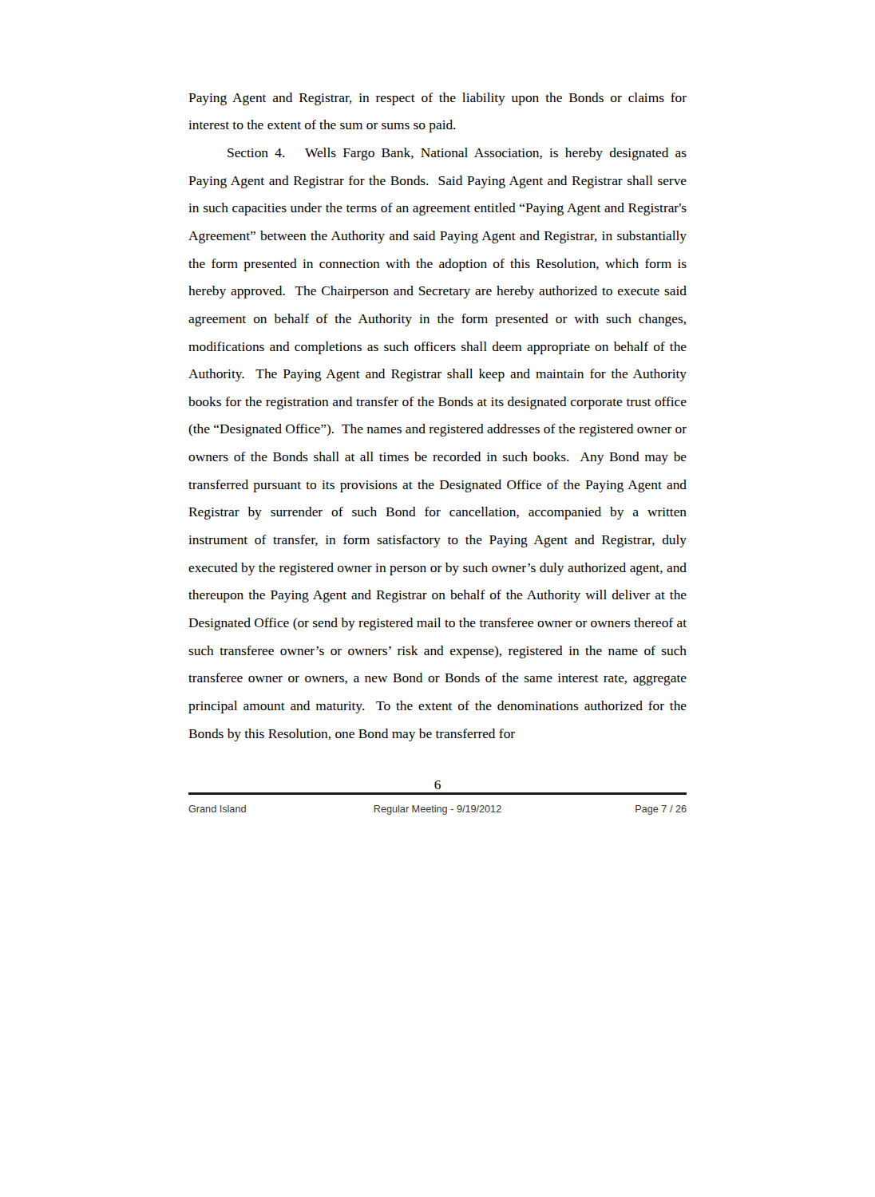Paying Agent and Registrar, in respect of the liability upon the Bonds or claims for interest to the extent of the sum or sums so paid.
Section 4. Wells Fargo Bank, National Association, is hereby designated as Paying Agent and Registrar for the Bonds. Said Paying Agent and Registrar shall serve in such capacities under the terms of an agreement entitled “Paying Agent and Registrar's Agreement” between the Authority and said Paying Agent and Registrar, in substantially the form presented in connection with the adoption of this Resolution, which form is hereby approved. The Chairperson and Secretary are hereby authorized to execute said agreement on behalf of the Authority in the form presented or with such changes, modifications and completions as such officers shall deem appropriate on behalf of the Authority. The Paying Agent and Registrar shall keep and maintain for the Authority books for the registration and transfer of the Bonds at its designated corporate trust office (the “Designated Office”). The names and registered addresses of the registered owner or owners of the Bonds shall at all times be recorded in such books. Any Bond may be transferred pursuant to its provisions at the Designated Office of the Paying Agent and Registrar by surrender of such Bond for cancellation, accompanied by a written instrument of transfer, in form satisfactory to the Paying Agent and Registrar, duly executed by the registered owner in person or by such owner’s duly authorized agent, and thereupon the Paying Agent and Registrar on behalf of the Authority will deliver at the Designated Office (or send by registered mail to the transferee owner or owners thereof at such transferee owner’s or owners’ risk and expense), registered in the name of such transferee owner or owners, a new Bond or Bonds of the same interest rate, aggregate principal amount and maturity. To the extent of the denominations authorized for the Bonds by this Resolution, one Bond may be transferred for
6
Grand Island
Regular Meeting - 9/19/2012
Page 7 / 26